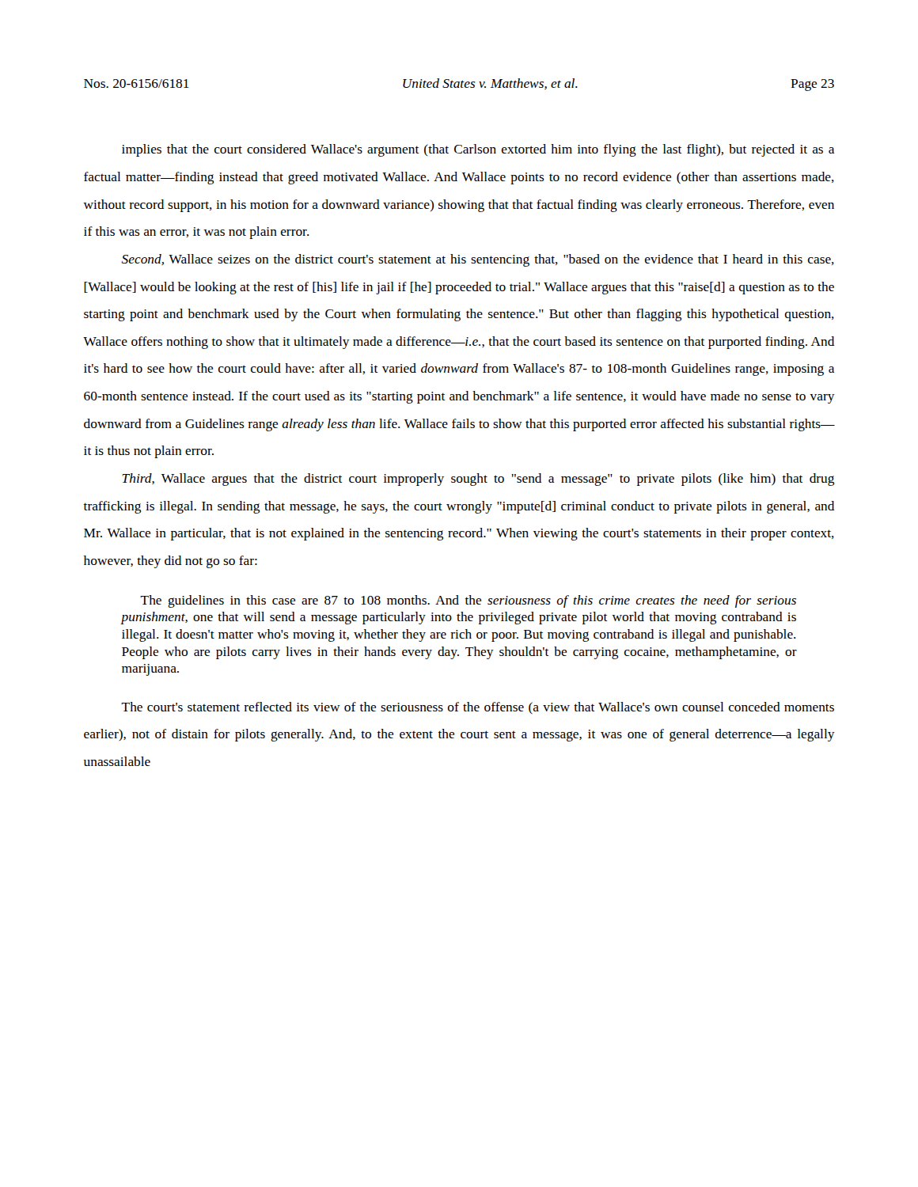Nos. 20-6156/6181 United States v. Matthews, et al. Page 23
implies that the court considered Wallace's argument (that Carlson extorted him into flying the last flight), but rejected it as a factual matter—finding instead that greed motivated Wallace. And Wallace points to no record evidence (other than assertions made, without record support, in his motion for a downward variance) showing that that factual finding was clearly erroneous. Therefore, even if this was an error, it was not plain error.
Second, Wallace seizes on the district court's statement at his sentencing that, "based on the evidence that I heard in this case, [Wallace] would be looking at the rest of [his] life in jail if [he] proceeded to trial." Wallace argues that this "raise[d] a question as to the starting point and benchmark used by the Court when formulating the sentence." But other than flagging this hypothetical question, Wallace offers nothing to show that it ultimately made a difference—i.e., that the court based its sentence on that purported finding. And it's hard to see how the court could have: after all, it varied downward from Wallace's 87- to 108-month Guidelines range, imposing a 60-month sentence instead. If the court used as its "starting point and benchmark" a life sentence, it would have made no sense to vary downward from a Guidelines range already less than life. Wallace fails to show that this purported error affected his substantial rights—it is thus not plain error.
Third, Wallace argues that the district court improperly sought to "send a message" to private pilots (like him) that drug trafficking is illegal. In sending that message, he says, the court wrongly "impute[d] criminal conduct to private pilots in general, and Mr. Wallace in particular, that is not explained in the sentencing record." When viewing the court's statements in their proper context, however, they did not go so far:
The guidelines in this case are 87 to 108 months. And the seriousness of this crime creates the need for serious punishment, one that will send a message particularly into the privileged private pilot world that moving contraband is illegal. It doesn't matter who's moving it, whether they are rich or poor. But moving contraband is illegal and punishable. People who are pilots carry lives in their hands every day. They shouldn't be carrying cocaine, methamphetamine, or marijuana.
The court's statement reflected its view of the seriousness of the offense (a view that Wallace's own counsel conceded moments earlier), not of distain for pilots generally. And, to the extent the court sent a message, it was one of general deterrence—a legally unassailable